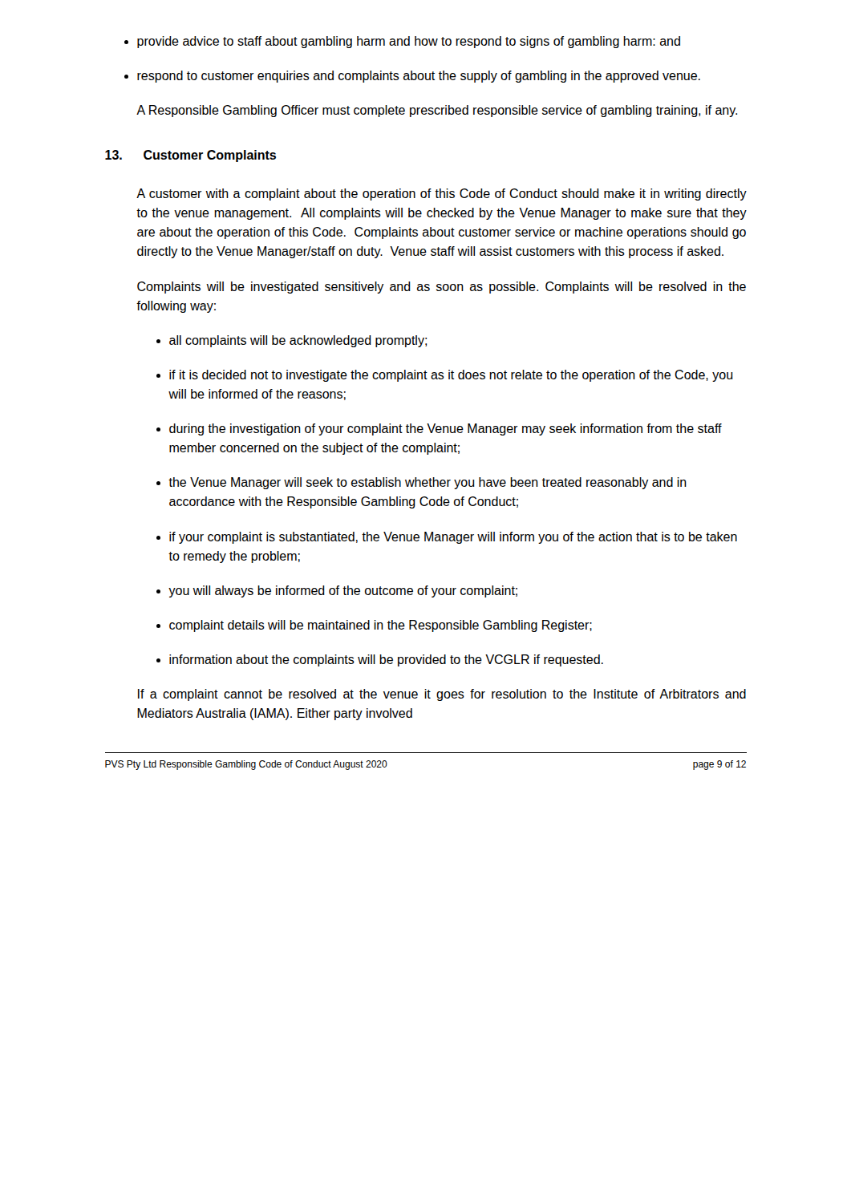provide advice to staff about gambling harm and how to respond to signs of gambling harm: and
respond to customer enquiries and complaints about the supply of gambling in the approved venue.
A Responsible Gambling Officer must complete prescribed responsible service of gambling training, if any.
13. Customer Complaints
A customer with a complaint about the operation of this Code of Conduct should make it in writing directly to the venue management. All complaints will be checked by the Venue Manager to make sure that they are about the operation of this Code. Complaints about customer service or machine operations should go directly to the Venue Manager/staff on duty. Venue staff will assist customers with this process if asked.
Complaints will be investigated sensitively and as soon as possible. Complaints will be resolved in the following way:
all complaints will be acknowledged promptly;
if it is decided not to investigate the complaint as it does not relate to the operation of the Code, you will be informed of the reasons;
during the investigation of your complaint the Venue Manager may seek information from the staff member concerned on the subject of the complaint;
the Venue Manager will seek to establish whether you have been treated reasonably and in accordance with the Responsible Gambling Code of Conduct;
if your complaint is substantiated, the Venue Manager will inform you of the action that is to be taken to remedy the problem;
you will always be informed of the outcome of your complaint;
complaint details will be maintained in the Responsible Gambling Register;
information about the complaints will be provided to the VCGLR if requested.
If a complaint cannot be resolved at the venue it goes for resolution to the Institute of Arbitrators and Mediators Australia (IAMA). Either party involved
PVS Pty Ltd Responsible Gambling Code of Conduct August 2020 page 9 of 12